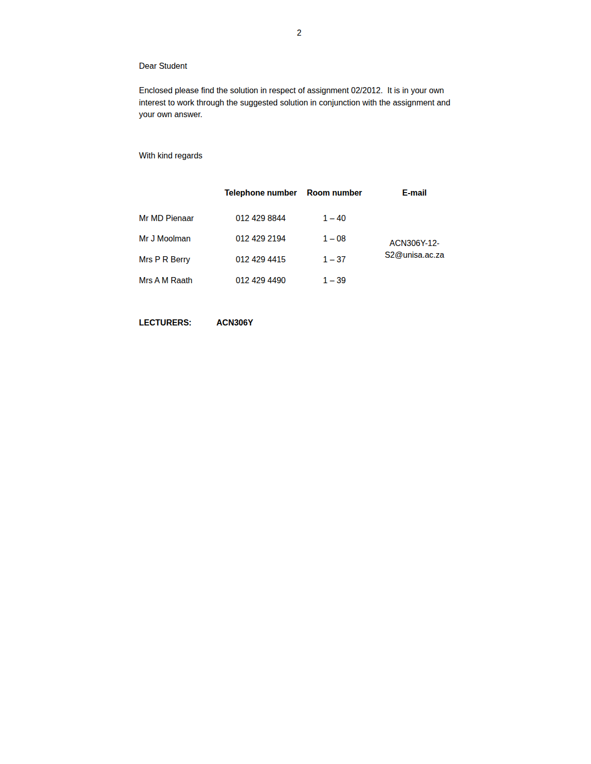2
Dear Student
Enclosed please find the solution in respect of assignment 02/2012. It is in your own interest to work through the suggested solution in conjunction with the assignment and your own answer.
With kind regards
| | Telephone number | Room number | E-mail |
| --- | --- | --- | --- |
| Mr MD Pienaar | 012 429 8844 | 1 – 40 | ACN306Y-12-S2@unisa.ac.za |
| Mr J Moolman | 012 429 2194 | 1 – 08 |
| Mrs P R Berry | 012 429 4415 | 1 – 37 |
| Mrs A M Raath | 012 429 4490 | 1 – 39 |
LECTURERS: ACN306Y